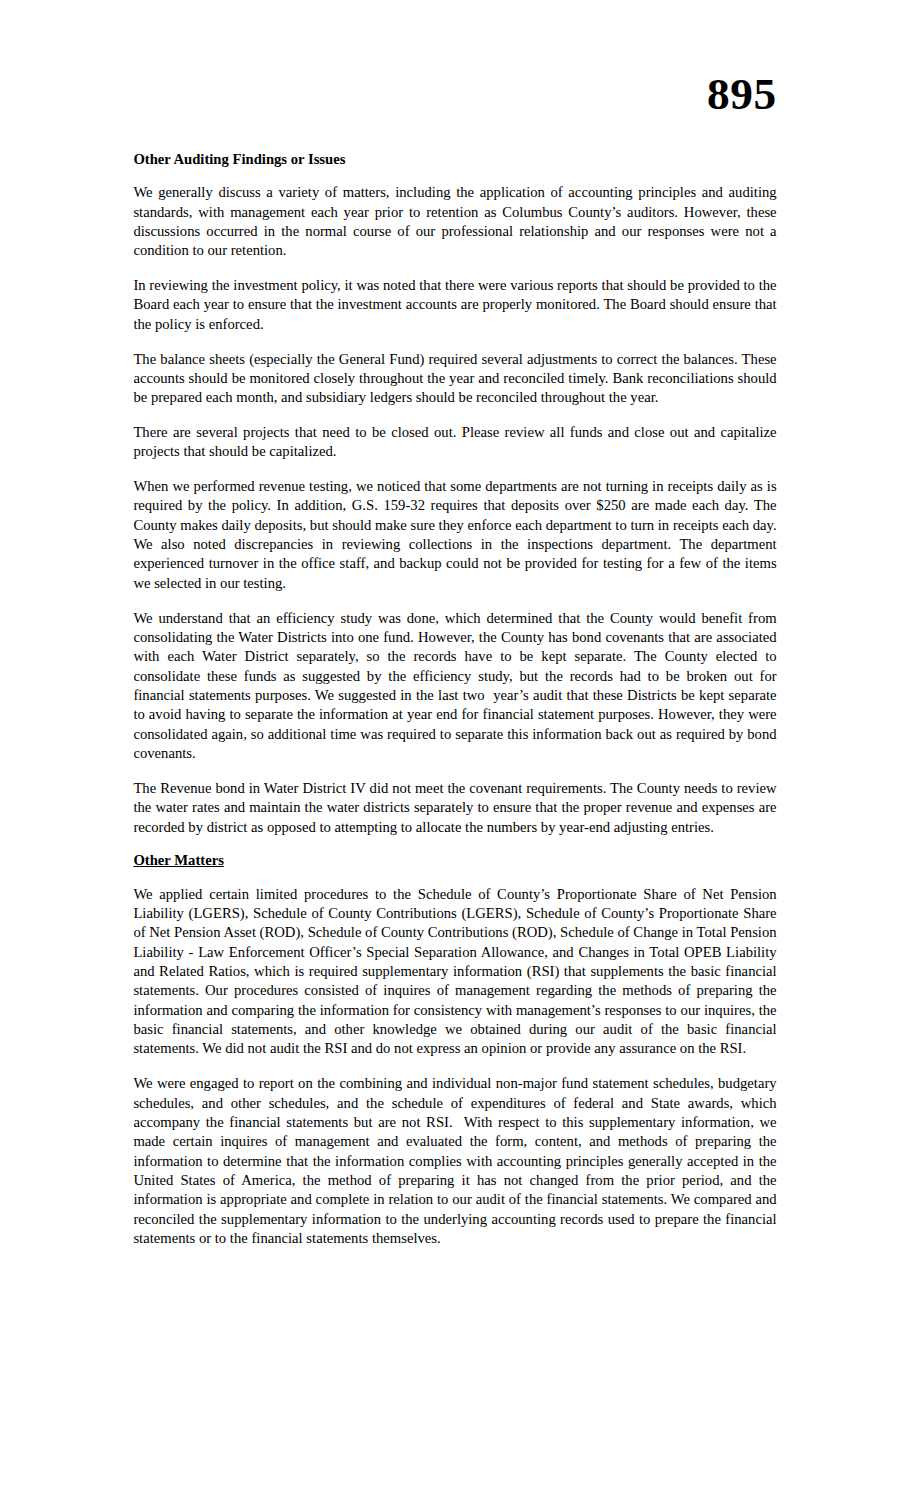895
Other Auditing Findings or Issues
We generally discuss a variety of matters, including the application of accounting principles and auditing standards, with management each year prior to retention as Columbus County’s auditors. However, these discussions occurred in the normal course of our professional relationship and our responses were not a condition to our retention.
In reviewing the investment policy, it was noted that there were various reports that should be provided to the Board each year to ensure that the investment accounts are properly monitored. The Board should ensure that the policy is enforced.
The balance sheets (especially the General Fund) required several adjustments to correct the balances. These accounts should be monitored closely throughout the year and reconciled timely. Bank reconciliations should be prepared each month, and subsidiary ledgers should be reconciled throughout the year.
There are several projects that need to be closed out. Please review all funds and close out and capitalize projects that should be capitalized.
When we performed revenue testing, we noticed that some departments are not turning in receipts daily as is required by the policy. In addition, G.S. 159-32 requires that deposits over $250 are made each day. The County makes daily deposits, but should make sure they enforce each department to turn in receipts each day. We also noted discrepancies in reviewing collections in the inspections department. The department experienced turnover in the office staff, and backup could not be provided for testing for a few of the items we selected in our testing.
We understand that an efficiency study was done, which determined that the County would benefit from consolidating the Water Districts into one fund. However, the County has bond covenants that are associated with each Water District separately, so the records have to be kept separate. The County elected to consolidate these funds as suggested by the efficiency study, but the records had to be broken out for financial statements purposes. We suggested in the last two year’s audit that these Districts be kept separate to avoid having to separate the information at year end for financial statement purposes. However, they were consolidated again, so additional time was required to separate this information back out as required by bond covenants.
The Revenue bond in Water District IV did not meet the covenant requirements. The County needs to review the water rates and maintain the water districts separately to ensure that the proper revenue and expenses are recorded by district as opposed to attempting to allocate the numbers by year-end adjusting entries.
Other Matters
We applied certain limited procedures to the Schedule of County’s Proportionate Share of Net Pension Liability (LGERS), Schedule of County Contributions (LGERS), Schedule of County’s Proportionate Share of Net Pension Asset (ROD), Schedule of County Contributions (ROD), Schedule of Change in Total Pension Liability - Law Enforcement Officer’s Special Separation Allowance, and Changes in Total OPEB Liability and Related Ratios, which is required supplementary information (RSI) that supplements the basic financial statements. Our procedures consisted of inquires of management regarding the methods of preparing the information and comparing the information for consistency with management’s responses to our inquires, the basic financial statements, and other knowledge we obtained during our audit of the basic financial statements. We did not audit the RSI and do not express an opinion or provide any assurance on the RSI.
We were engaged to report on the combining and individual non-major fund statement schedules, budgetary schedules, and other schedules, and the schedule of expenditures of federal and State awards, which accompany the financial statements but are not RSI. With respect to this supplementary information, we made certain inquires of management and evaluated the form, content, and methods of preparing the information to determine that the information complies with accounting principles generally accepted in the United States of America, the method of preparing it has not changed from the prior period, and the information is appropriate and complete in relation to our audit of the financial statements. We compared and reconciled the supplementary information to the underlying accounting records used to prepare the financial statements or to the financial statements themselves.